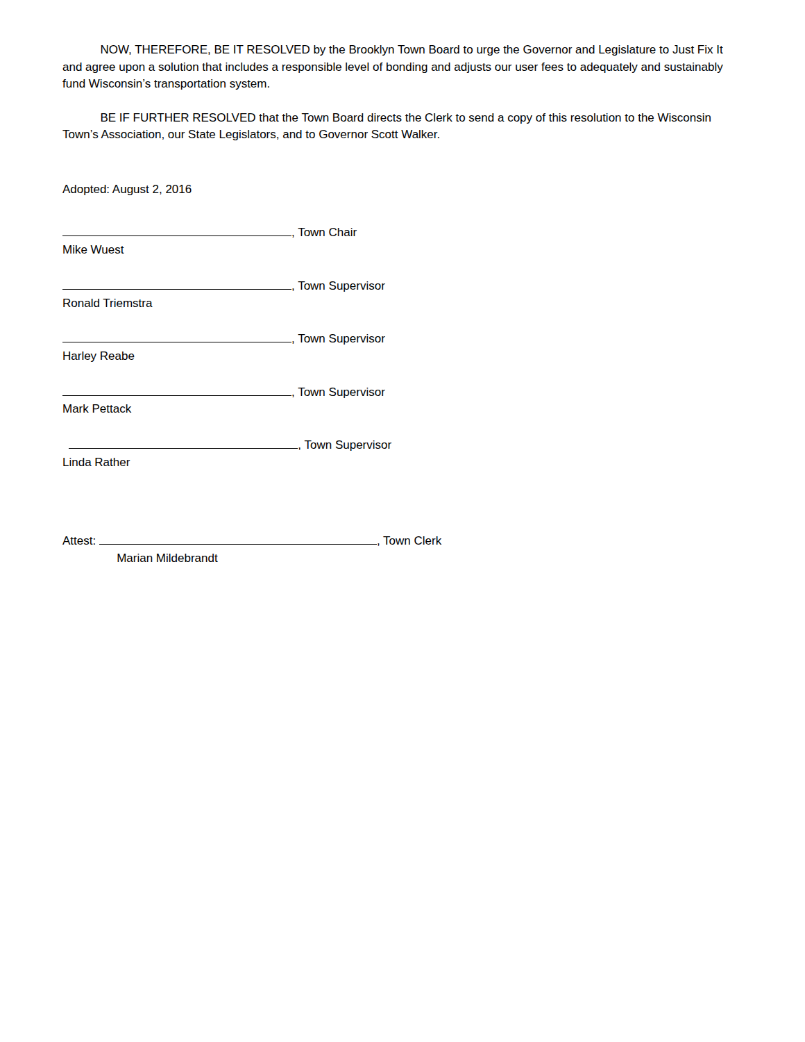NOW, THEREFORE, BE IT RESOLVED by the Brooklyn Town Board to urge the Governor and Legislature to Just Fix It and agree upon a solution that includes a responsible level of bonding and adjusts our user fees to adequately and sustainably fund Wisconsin’s transportation system.
BE IF FURTHER RESOLVED that the Town Board directs the Clerk to send a copy of this resolution to the Wisconsin Town’s Association, our State Legislators, and to Governor Scott Walker.
Adopted: August 2, 2016
, Town Chair Mike Wuest
, Town Supervisor Ronald Triemstra
, Town Supervisor Harley Reabe
, Town Supervisor Mark Pettack
, Town Supervisor Linda Rather
Attest: , Town Clerk Marian Mildebrandt